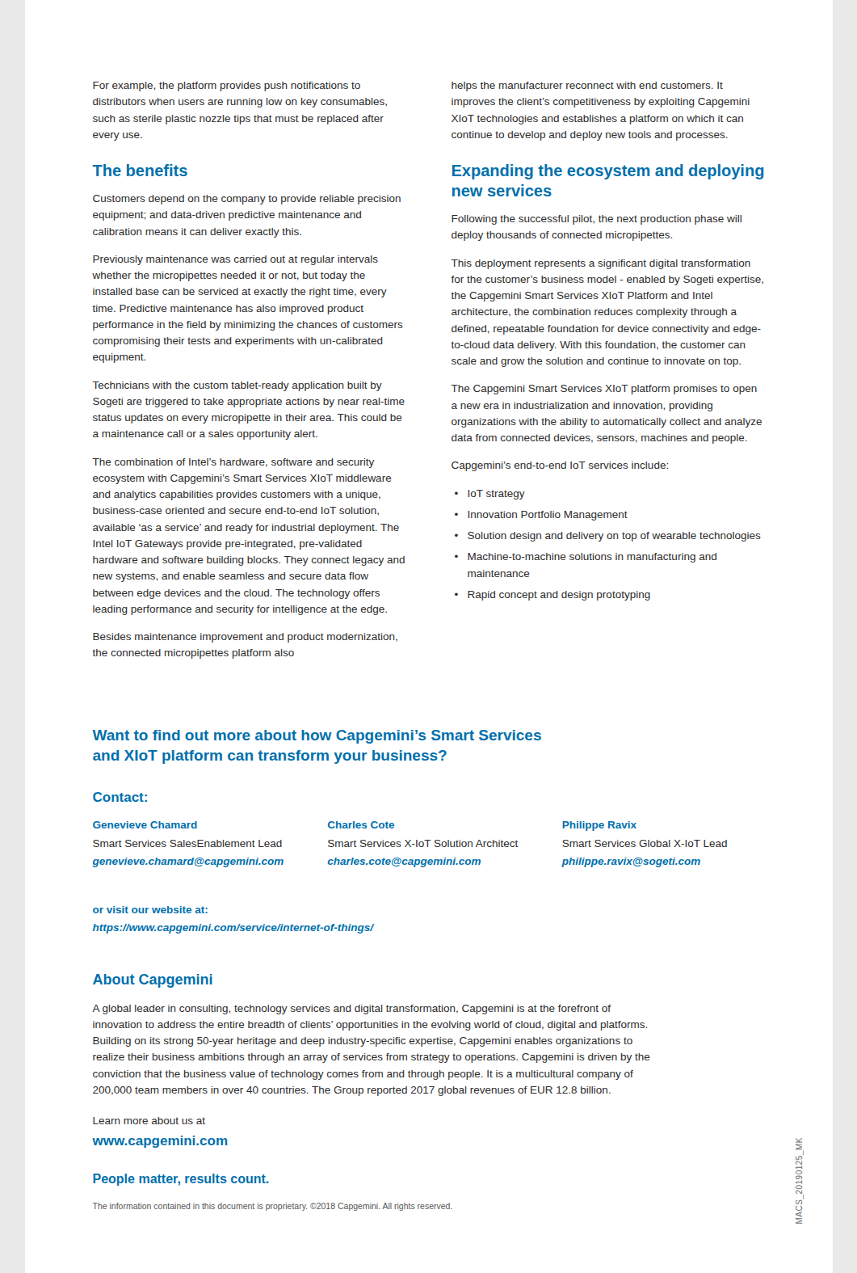For example, the platform provides push notifications to distributors when users are running low on key consumables, such as sterile plastic nozzle tips that must be replaced after every use.
The benefits
Customers depend on the company to provide reliable precision equipment; and data-driven predictive maintenance and calibration means it can deliver exactly this.
Previously maintenance was carried out at regular intervals whether the micropipettes needed it or not, but today the installed base can be serviced at exactly the right time, every time. Predictive maintenance has also improved product performance in the field by minimizing the chances of customers compromising their tests and experiments with un-calibrated equipment.
Technicians with the custom tablet-ready application built by Sogeti are triggered to take appropriate actions by near real-time status updates on every micropipette in their area. This could be a maintenance call or a sales opportunity alert.
The combination of Intel’s hardware, software and security ecosystem with Capgemini’s Smart Services XIoT middleware and analytics capabilities provides customers with a unique, business-case oriented and secure end-to-end IoT solution, available ‘as a service’ and ready for industrial deployment. The Intel IoT Gateways provide pre-integrated, pre-validated hardware and software building blocks. They connect legacy and new systems, and enable seamless and secure data flow between edge devices and the cloud. The technology offers leading performance and security for intelligence at the edge.
Besides maintenance improvement and product modernization, the connected micropipettes platform also
helps the manufacturer reconnect with end customers. It improves the client’s competitiveness by exploiting Capgemini XIoT technologies and establishes a platform on which it can continue to develop and deploy new tools and processes.
Expanding the ecosystem and deploying new services
Following the successful pilot, the next production phase will deploy thousands of connected micropipettes.
This deployment represents a significant digital transformation for the customer’s business model - enabled by Sogeti expertise, the Capgemini Smart Services XIoT Platform and Intel architecture, the combination reduces complexity through a defined, repeatable foundation for device connectivity and edge-to-cloud data delivery. With this foundation, the customer can scale and grow the solution and continue to innovate on top.
The Capgemini Smart Services XIoT platform promises to open a new era in industrialization and innovation, providing organizations with the ability to automatically collect and analyze data from connected devices, sensors, machines and people.
Capgemini’s end-to-end IoT services include:
IoT strategy
Innovation Portfolio Management
Solution design and delivery on top of wearable technologies
Machine-to-machine solutions in manufacturing and maintenance
Rapid concept and design prototyping
Want to find out more about how Capgemini’s Smart Services
and XIoT platform can transform your business?
Contact:
Genevieve Chamard
Smart Services SalesEnablement Lead
genevieve.chamard@capgemini.com
Charles Cote
Smart Services X-IoT Solution Architect
charles.cote@capgemini.com
Philippe Ravix
Smart Services Global X-IoT Lead
philippe.ravix@sogeti.com
or visit our website at:
https://www.capgemini.com/service/internet-of-things/
About Capgemini
A global leader in consulting, technology services and digital transformation, Capgemini is at the forefront of innovation to address the entire breadth of clients’ opportunities in the evolving world of cloud, digital and platforms. Building on its strong 50-year heritage and deep industry-specific expertise, Capgemini enables organizations to realize their business ambitions through an array of services from strategy to operations. Capgemini is driven by the conviction that the business value of technology comes from and through people. It is a multicultural company of 200,000 team members in over 40 countries. The Group reported 2017 global revenues of EUR 12.8 billion.
Learn more about us at
www.capgemini.com
People matter, results count.
The information contained in this document is proprietary. ©2018 Capgemini. All rights reserved.
MACS_20190125_MK